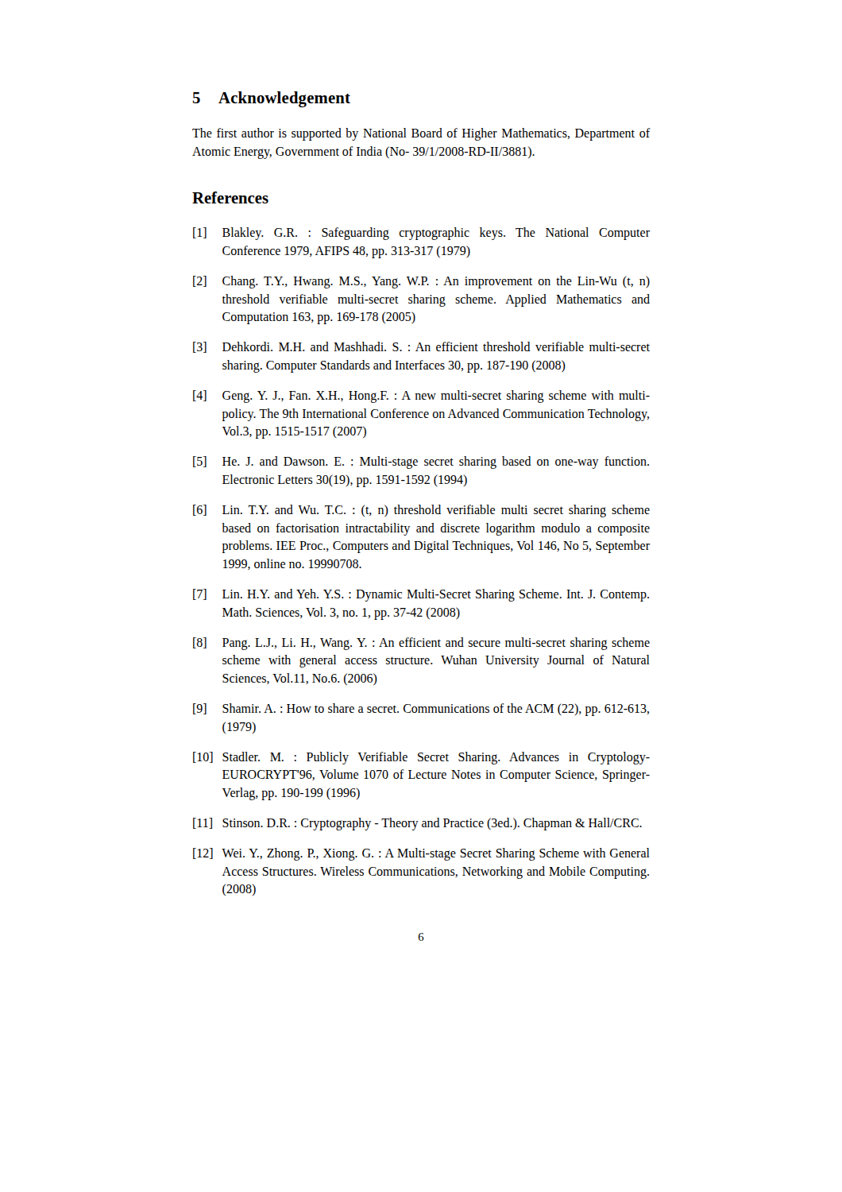5 Acknowledgement
The first author is supported by National Board of Higher Mathematics, Department of Atomic Energy, Government of India (No- 39/1/2008-RD-II/3881).
References
Blakley. G.R. : Safeguarding cryptographic keys. The National Computer Conference 1979, AFIPS 48, pp. 313-317 (1979)
Chang. T.Y., Hwang. M.S., Yang. W.P. : An improvement on the Lin-Wu (t, n) threshold verifiable multi-secret sharing scheme. Applied Mathematics and Computation 163, pp. 169-178 (2005)
Dehkordi. M.H. and Mashhadi. S. : An efficient threshold verifiable multi-secret sharing. Computer Standards and Interfaces 30, pp. 187-190 (2008)
Geng. Y. J., Fan. X.H., Hong.F. : A new multi-secret sharing scheme with multi-policy. The 9th International Conference on Advanced Communication Technology, Vol.3, pp. 1515-1517 (2007)
He. J. and Dawson. E. : Multi-stage secret sharing based on one-way function. Electronic Letters 30(19), pp. 1591-1592 (1994)
Lin. T.Y. and Wu. T.C. : (t, n) threshold verifiable multi secret sharing scheme based on factorisation intractability and discrete logarithm modulo a composite problems. IEE Proc., Computers and Digital Techniques, Vol 146, No 5, September 1999, online no. 19990708.
Lin. H.Y. and Yeh. Y.S. : Dynamic Multi-Secret Sharing Scheme. Int. J. Contemp. Math. Sciences, Vol. 3, no. 1, pp. 37-42 (2008)
Pang. L.J., Li. H., Wang. Y. : An efficient and secure multi-secret sharing scheme scheme with general access structure. Wuhan University Journal of Natural Sciences, Vol.11, No.6. (2006)
Shamir. A. : How to share a secret. Communications of the ACM (22), pp. 612-613, (1979)
Stadler. M. : Publicly Verifiable Secret Sharing. Advances in Cryptology- EUROCRYPT'96, Volume 1070 of Lecture Notes in Computer Science, Springer-Verlag, pp. 190-199 (1996)
Stinson. D.R. : Cryptography - Theory and Practice (3ed.). Chapman & Hall/CRC.
Wei. Y., Zhong. P., Xiong. G. : A Multi-stage Secret Sharing Scheme with General Access Structures. Wireless Communications, Networking and Mobile Computing. (2008)
6